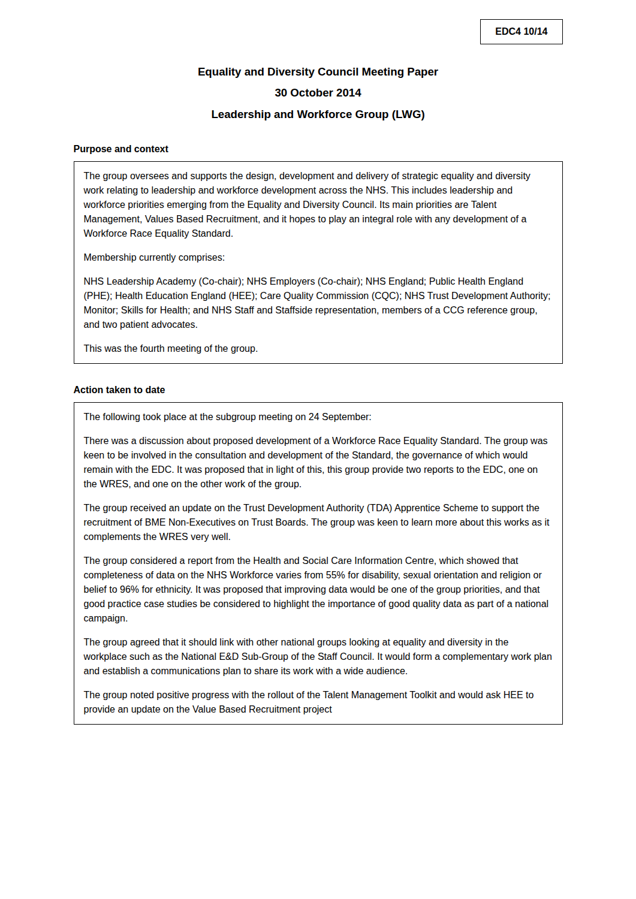EDC4 10/14
Equality and Diversity Council Meeting Paper
30 October 2014
Leadership and Workforce Group (LWG)
Purpose and context
The group oversees and supports the design, development and delivery of strategic equality and diversity work relating to leadership and workforce development across the NHS. This includes leadership and workforce priorities emerging from the Equality and Diversity Council. Its main priorities are Talent Management, Values Based Recruitment, and it hopes to play an integral role with any development of a Workforce Race Equality Standard.
Membership currently comprises:
NHS Leadership Academy (Co-chair); NHS Employers (Co-chair); NHS England; Public Health England (PHE); Health Education England (HEE); Care Quality Commission (CQC); NHS Trust Development Authority; Monitor; Skills for Health; and NHS Staff and Staffside representation, members of a CCG reference group, and two patient advocates.
This was the fourth meeting of the group.
Action taken to date
The following took place at the subgroup meeting on 24 September:
There was a discussion about proposed development of a Workforce Race Equality Standard. The group was keen to be involved in the consultation and development of the Standard, the governance of which would remain with the EDC. It was proposed that in light of this, this group provide two reports to the EDC, one on the WRES, and one on the other work of the group.
The group received an update on the Trust Development Authority (TDA) Apprentice Scheme to support the recruitment of BME Non-Executives on Trust Boards. The group was keen to learn more about this works as it complements the WRES very well.
The group considered a report from the Health and Social Care Information Centre, which showed that completeness of data on the NHS Workforce varies from 55% for disability, sexual orientation and religion or belief to 96% for ethnicity. It was proposed that improving data would be one of the group priorities, and that good practice case studies be considered to highlight the importance of good quality data as part of a national campaign.
The group agreed that it should link with other national groups looking at equality and diversity in the workplace such as the National E&D Sub-Group of the Staff Council. It would form a complementary work plan and establish a communications plan to share its work with a wide audience.
The group noted positive progress with the rollout of the Talent Management Toolkit and would ask HEE to provide an update on the Value Based Recruitment project